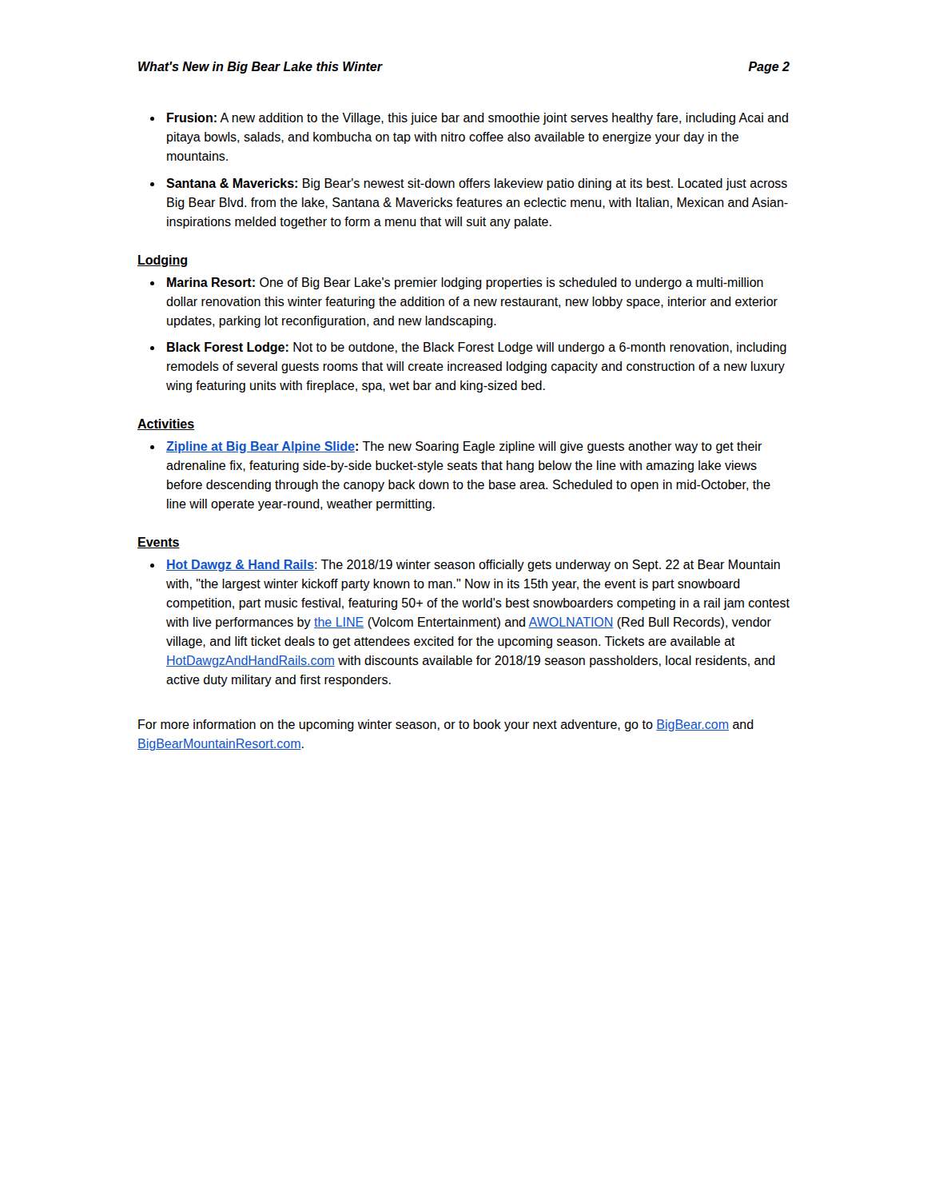What's New in Big Bear Lake this Winter Page 2
Frusion: A new addition to the Village, this juice bar and smoothie joint serves healthy fare, including Acai and pitaya bowls, salads, and kombucha on tap with nitro coffee also available to energize your day in the mountains.
Santana & Mavericks: Big Bear's newest sit-down offers lakeview patio dining at its best. Located just across Big Bear Blvd. from the lake, Santana & Mavericks features an eclectic menu, with Italian, Mexican and Asian-inspirations melded together to form a menu that will suit any palate.
Lodging
Marina Resort: One of Big Bear Lake's premier lodging properties is scheduled to undergo a multi-million dollar renovation this winter featuring the addition of a new restaurant, new lobby space, interior and exterior updates, parking lot reconfiguration, and new landscaping.
Black Forest Lodge: Not to be outdone, the Black Forest Lodge will undergo a 6-month renovation, including remodels of several guests rooms that will create increased lodging capacity and construction of a new luxury wing featuring units with fireplace, spa, wet bar and king-sized bed.
Activities
Zipline at Big Bear Alpine Slide: The new Soaring Eagle zipline will give guests another way to get their adrenaline fix, featuring side-by-side bucket-style seats that hang below the line with amazing lake views before descending through the canopy back down to the base area. Scheduled to open in mid-October, the line will operate year-round, weather permitting.
Events
Hot Dawgz & Hand Rails: The 2018/19 winter season officially gets underway on Sept. 22 at Bear Mountain with, "the largest winter kickoff party known to man." Now in its 15th year, the event is part snowboard competition, part music festival, featuring 50+ of the world's best snowboarders competing in a rail jam contest with live performances by the LINE (Volcom Entertainment) and AWOLNATION (Red Bull Records), vendor village, and lift ticket deals to get attendees excited for the upcoming season. Tickets are available at HotDawgzAndHandRails.com with discounts available for 2018/19 season passholders, local residents, and active duty military and first responders.
For more information on the upcoming winter season, or to book your next adventure, go to BigBear.com and BigBearMountainResort.com.